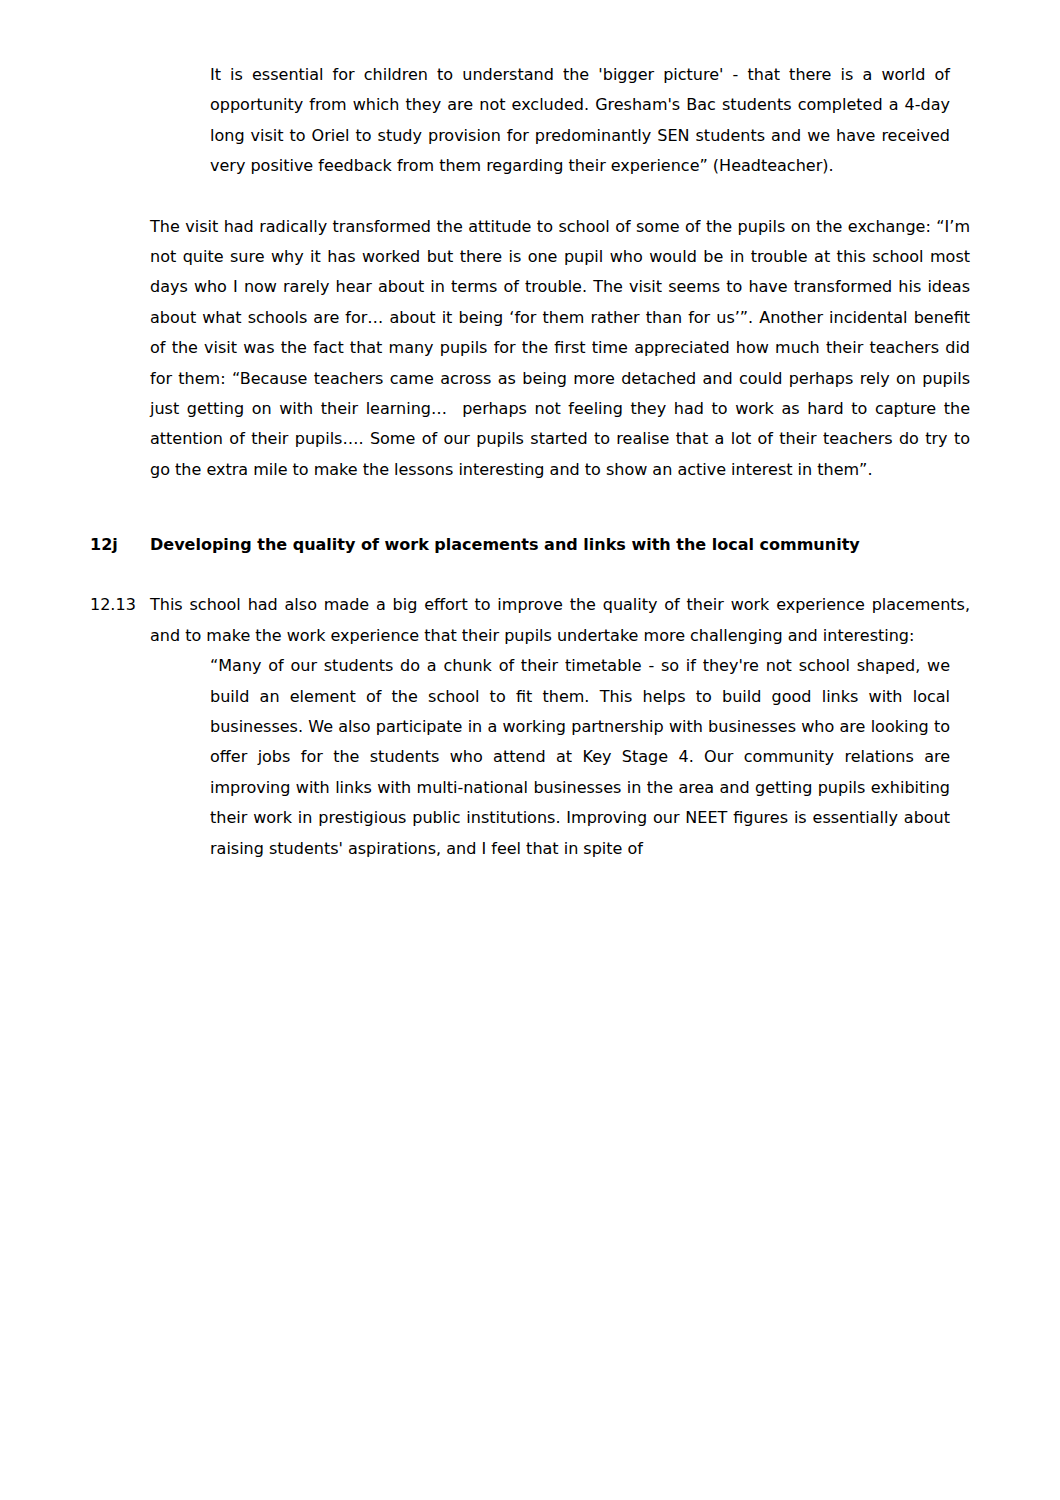It is essential for children to understand the 'bigger picture' - that there is a world of opportunity from which they are not excluded. Gresham's Bac students completed a 4-day long visit to Oriel to study provision for predominantly SEN students and we have received very positive feedback from them regarding their experience” (Headteacher).
The visit had radically transformed the attitude to school of some of the pupils on the exchange: “I’m not quite sure why it has worked but there is one pupil who would be in trouble at this school most days who I now rarely hear about in terms of trouble. The visit seems to have transformed his ideas about what schools are for… about it being ‘for them rather than for us’”. Another incidental benefit of the visit was the fact that many pupils for the first time appreciated how much their teachers did for them: “Because teachers came across as being more detached and could perhaps rely on pupils just getting on with their learning… perhaps not feeling they had to work as hard to capture the attention of their pupils…. Some of our pupils started to realise that a lot of their teachers do try to go the extra mile to make the lessons interesting and to show an active interest in them”.
12j Developing the quality of work placements and links with the local community
12.13
This school had also made a big effort to improve the quality of their work experience placements, and to make the work experience that their pupils undertake more challenging and interesting:
“Many of our students do a chunk of their timetable - so if they're not school shaped, we build an element of the school to fit them. This helps to build good links with local businesses. We also participate in a working partnership with businesses who are looking to offer jobs for the students who attend at Key Stage 4. Our community relations are improving with links with multi-national businesses in the area and getting pupils exhibiting their work in prestigious public institutions. Improving our NEET figures is essentially about raising students' aspirations, and I feel that in spite of